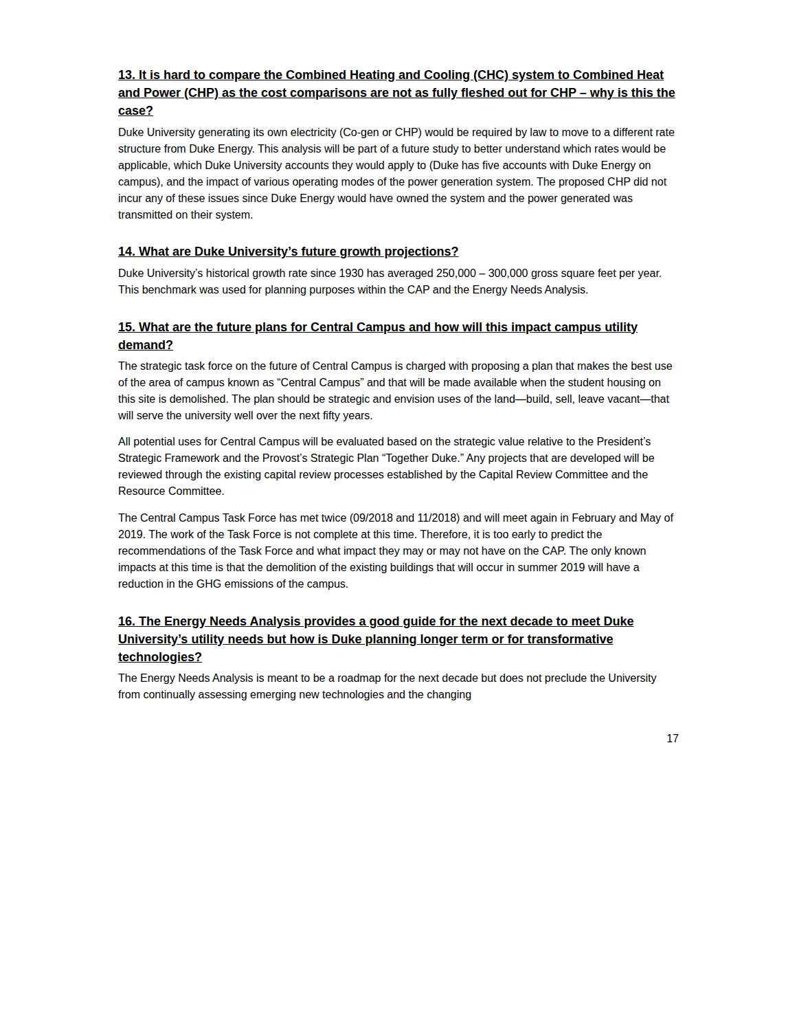13. It is hard to compare the Combined Heating and Cooling (CHC) system to Combined Heat and Power (CHP) as the cost comparisons are not as fully fleshed out for CHP – why is this the case?
Duke University generating its own electricity (Co-gen or CHP) would be required by law to move to a different rate structure from Duke Energy. This analysis will be part of a future study to better understand which rates would be applicable, which Duke University accounts they would apply to (Duke has five accounts with Duke Energy on campus), and the impact of various operating modes of the power generation system. The proposed CHP did not incur any of these issues since Duke Energy would have owned the system and the power generated was transmitted on their system.
14. What are Duke University’s future growth projections?
Duke University’s historical growth rate since 1930 has averaged 250,000 – 300,000 gross square feet per year. This benchmark was used for planning purposes within the CAP and the Energy Needs Analysis.
15. What are the future plans for Central Campus and how will this impact campus utility demand?
The strategic task force on the future of Central Campus is charged with proposing a plan that makes the best use of the area of campus known as “Central Campus” and that will be made available when the student housing on this site is demolished. The plan should be strategic and envision uses of the land—build, sell, leave vacant—that will serve the university well over the next fifty years.
All potential uses for Central Campus will be evaluated based on the strategic value relative to the President’s Strategic Framework and the Provost’s Strategic Plan “Together Duke.” Any projects that are developed will be reviewed through the existing capital review processes established by the Capital Review Committee and the Resource Committee.
The Central Campus Task Force has met twice (09/2018 and 11/2018) and will meet again in February and May of 2019. The work of the Task Force is not complete at this time. Therefore, it is too early to predict the recommendations of the Task Force and what impact they may or may not have on the CAP. The only known impacts at this time is that the demolition of the existing buildings that will occur in summer 2019 will have a reduction in the GHG emissions of the campus.
16. The Energy Needs Analysis provides a good guide for the next decade to meet Duke University’s utility needs but how is Duke planning longer term or for transformative technologies?
The Energy Needs Analysis is meant to be a roadmap for the next decade but does not preclude the University from continually assessing emerging new technologies and the changing
17